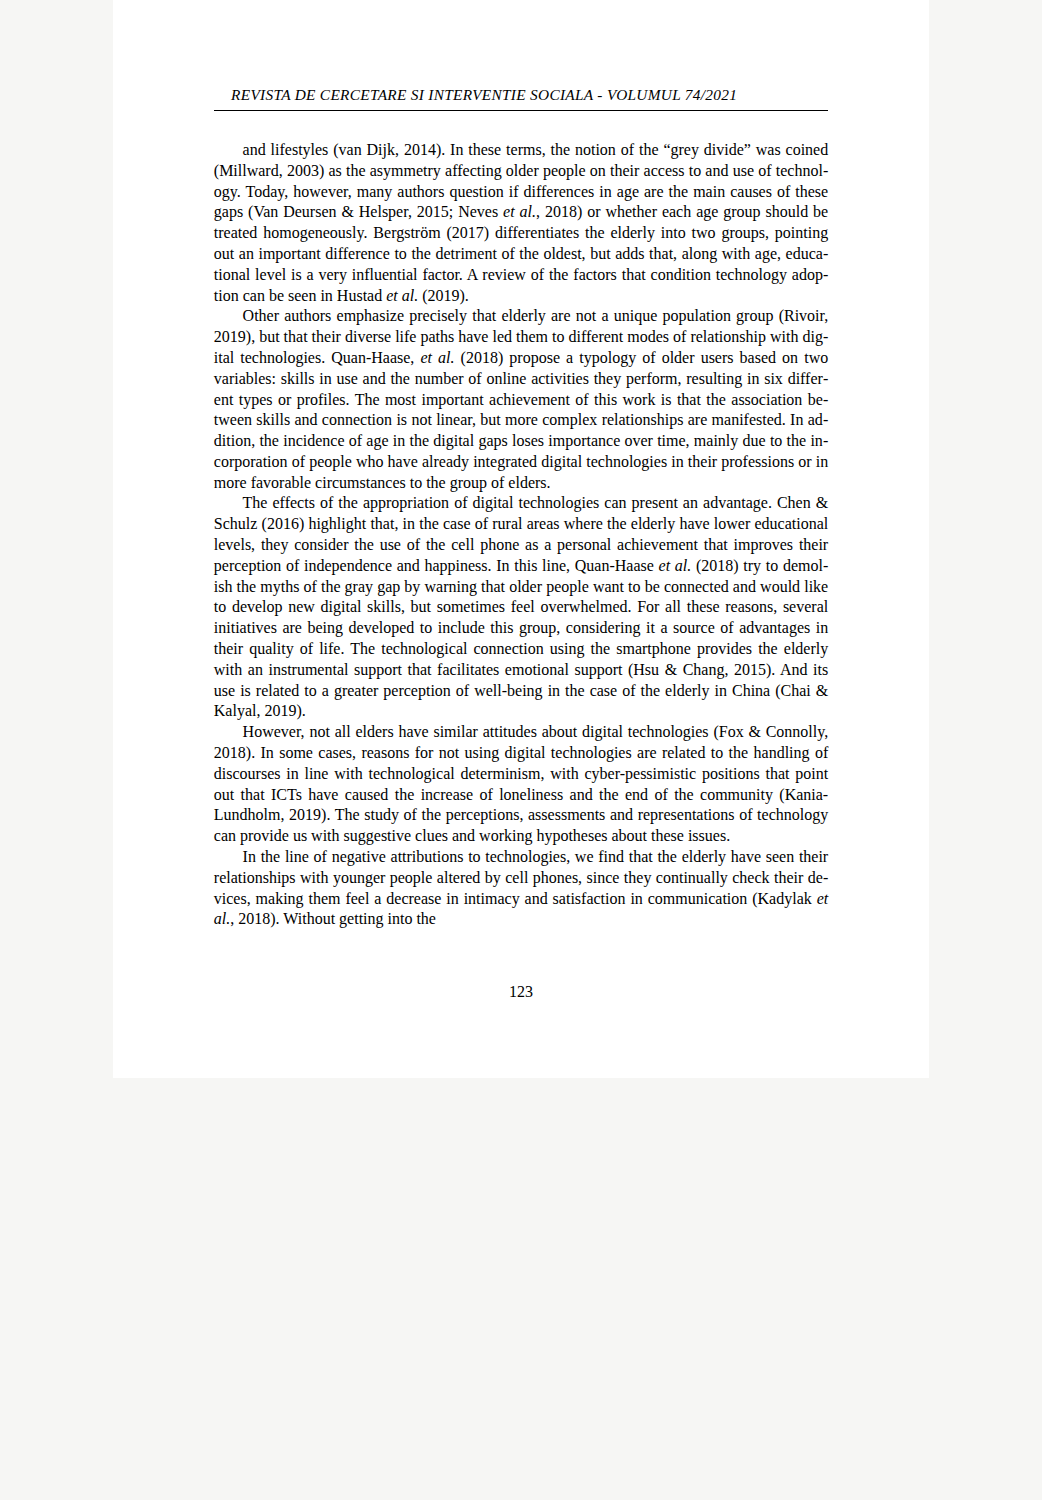REVISTA DE CERCETARE SI INTERVENTIE SOCIALA - VOLUMUL 74/2021
and lifestyles (van Dijk, 2014). In these terms, the notion of the “grey divide” was coined (Millward, 2003) as the asymmetry affecting older people on their access to and use of technology. Today, however, many authors question if differences in age are the main causes of these gaps (Van Deursen & Helsper, 2015; Neves et al., 2018) or whether each age group should be treated homogeneously. Bergström (2017) differentiates the elderly into two groups, pointing out an important difference to the detriment of the oldest, but adds that, along with age, educational level is a very influential factor. A review of the factors that condition technology adoption can be seen in Hustad et al. (2019).
Other authors emphasize precisely that elderly are not a unique population group (Rivoir, 2019), but that their diverse life paths have led them to different modes of relationship with digital technologies. Quan-Haase, et al. (2018) propose a typology of older users based on two variables: skills in use and the number of online activities they perform, resulting in six different types or profiles. The most important achievement of this work is that the association between skills and connection is not linear, but more complex relationships are manifested. In addition, the incidence of age in the digital gaps loses importance over time, mainly due to the incorporation of people who have already integrated digital technologies in their professions or in more favorable circumstances to the group of elders.
The effects of the appropriation of digital technologies can present an advantage. Chen & Schulz (2016) highlight that, in the case of rural areas where the elderly have lower educational levels, they consider the use of the cell phone as a personal achievement that improves their perception of independence and happiness. In this line, Quan-Haase et al. (2018) try to demolish the myths of the gray gap by warning that older people want to be connected and would like to develop new digital skills, but sometimes feel overwhelmed. For all these reasons, several initiatives are being developed to include this group, considering it a source of advantages in their quality of life. The technological connection using the smartphone provides the elderly with an instrumental support that facilitates emotional support (Hsu & Chang, 2015). And its use is related to a greater perception of well-being in the case of the elderly in China (Chai & Kalyal, 2019).
However, not all elders have similar attitudes about digital technologies (Fox & Connolly, 2018). In some cases, reasons for not using digital technologies are related to the handling of discourses in line with technological determinism, with cyber-pessimistic positions that point out that ICTs have caused the increase of loneliness and the end of the community (Kania-Lundholm, 2019). The study of the perceptions, assessments and representations of technology can provide us with suggestive clues and working hypotheses about these issues.
In the line of negative attributions to technologies, we find that the elderly have seen their relationships with younger people altered by cell phones, since they continually check their devices, making them feel a decrease in intimacy and satisfaction in communication (Kadylak et al., 2018). Without getting into the
123